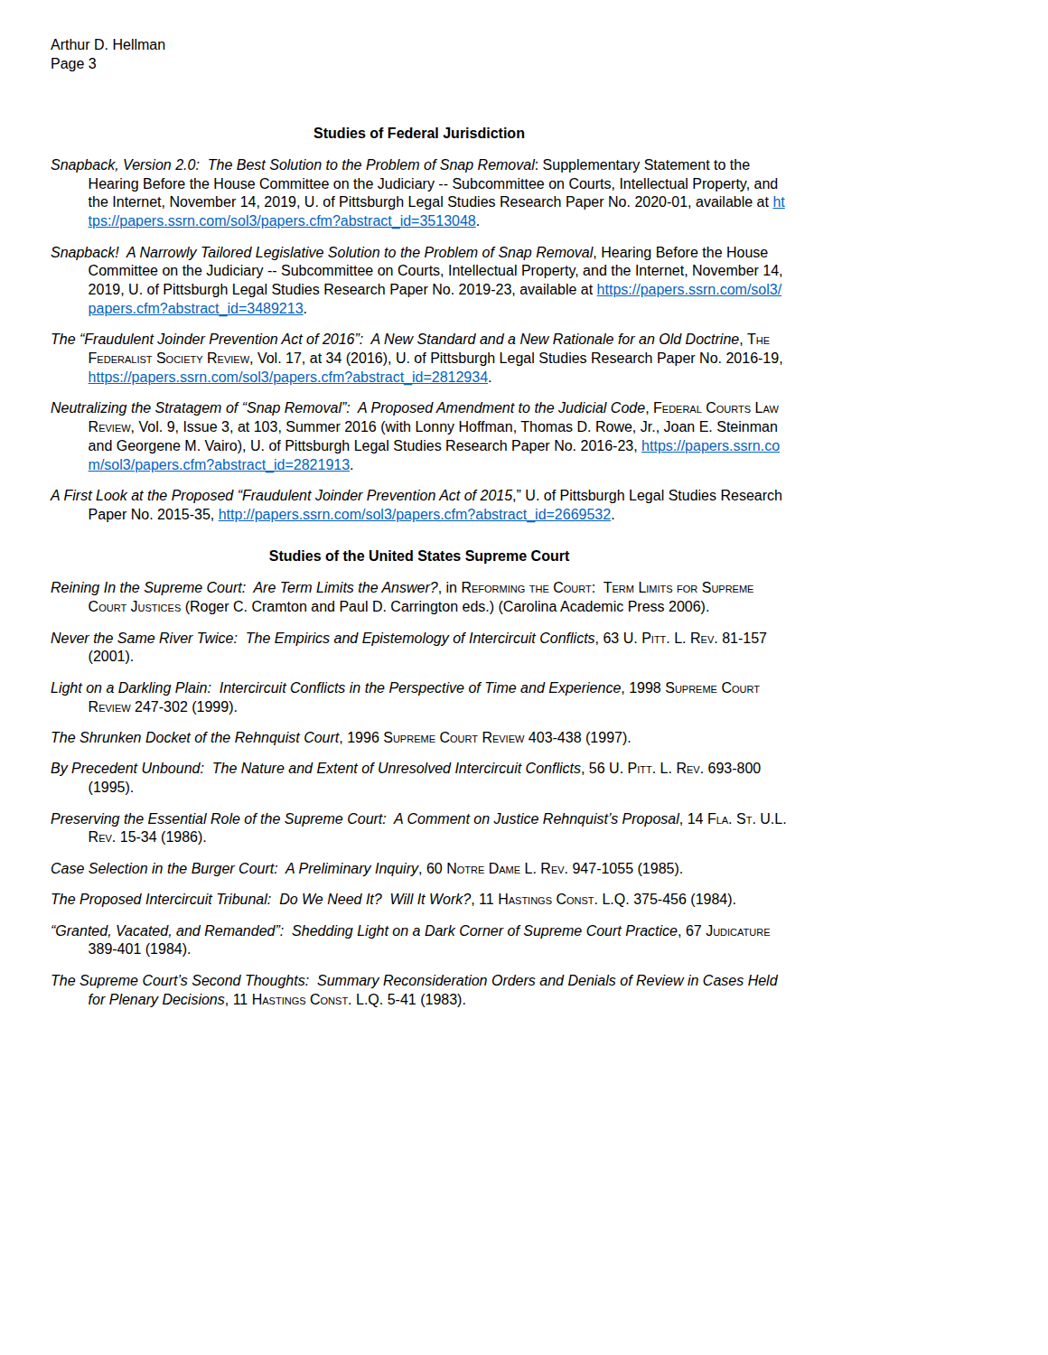Arthur D. Hellman
Page 3
Studies of Federal Jurisdiction
Snapback, Version 2.0: The Best Solution to the Problem of Snap Removal: Supplementary Statement to the Hearing Before the House Committee on the Judiciary -- Subcommittee on Courts, Intellectual Property, and the Internet, November 14, 2019, U. of Pittsburgh Legal Studies Research Paper No. 2020-01, available at https://papers.ssrn.com/sol3/papers.cfm?abstract_id=3513048.
Snapback! A Narrowly Tailored Legislative Solution to the Problem of Snap Removal, Hearing Before the House Committee on the Judiciary -- Subcommittee on Courts, Intellectual Property, and the Internet, November 14, 2019, U. of Pittsburgh Legal Studies Research Paper No. 2019-23, available at https://papers.ssrn.com/sol3/papers.cfm?abstract_id=3489213.
The “Fraudulent Joinder Prevention Act of 2016”: A New Standard and a New Rationale for an Old Doctrine, The Federalist Society Review, Vol. 17, at 34 (2016), U. of Pittsburgh Legal Studies Research Paper No. 2016-19, https://papers.ssrn.com/sol3/papers.cfm?abstract_id=2812934.
Neutralizing the Stratagem of “Snap Removal”: A Proposed Amendment to the Judicial Code, Federal Courts Law Review, Vol. 9, Issue 3, at 103, Summer 2016 (with Lonny Hoffman, Thomas D. Rowe, Jr., Joan E. Steinman and Georgene M. Vairo), U. of Pittsburgh Legal Studies Research Paper No. 2016-23, https://papers.ssrn.com/sol3/papers.cfm?abstract_id=2821913.
A First Look at the Proposed “Fraudulent Joinder Prevention Act of 2015,” U. of Pittsburgh Legal Studies Research Paper No. 2015-35, http://papers.ssrn.com/sol3/papers.cfm?abstract_id=2669532.
Studies of the United States Supreme Court
Reining In the Supreme Court: Are Term Limits the Answer?, in Reforming the Court: Term Limits for Supreme Court Justices (Roger C. Cramton and Paul D. Carrington eds.) (Carolina Academic Press 2006).
Never the Same River Twice: The Empirics and Epistemology of Intercircuit Conflicts, 63 U. Pitt. L. Rev. 81-157 (2001).
Light on a Darkling Plain: Intercircuit Conflicts in the Perspective of Time and Experience, 1998 Supreme Court Review 247-302 (1999).
The Shrunken Docket of the Rehnquist Court, 1996 Supreme Court Review 403-438 (1997).
By Precedent Unbound: The Nature and Extent of Unresolved Intercircuit Conflicts, 56 U. Pitt. L. Rev. 693-800 (1995).
Preserving the Essential Role of the Supreme Court: A Comment on Justice Rehnquist’s Proposal, 14 Fla. St. U.L. Rev. 15-34 (1986).
Case Selection in the Burger Court: A Preliminary Inquiry, 60 Notre Dame L. Rev. 947-1055 (1985).
The Proposed Intercircuit Tribunal: Do We Need It? Will It Work?, 11 Hastings Const. L.Q. 375-456 (1984).
“Granted, Vacated, and Remanded”: Shedding Light on a Dark Corner of Supreme Court Practice, 67 Judicature 389-401 (1984).
The Supreme Court’s Second Thoughts: Summary Reconsideration Orders and Denials of Review in Cases Held for Plenary Decisions, 11 Hastings Const. L.Q. 5-41 (1983).